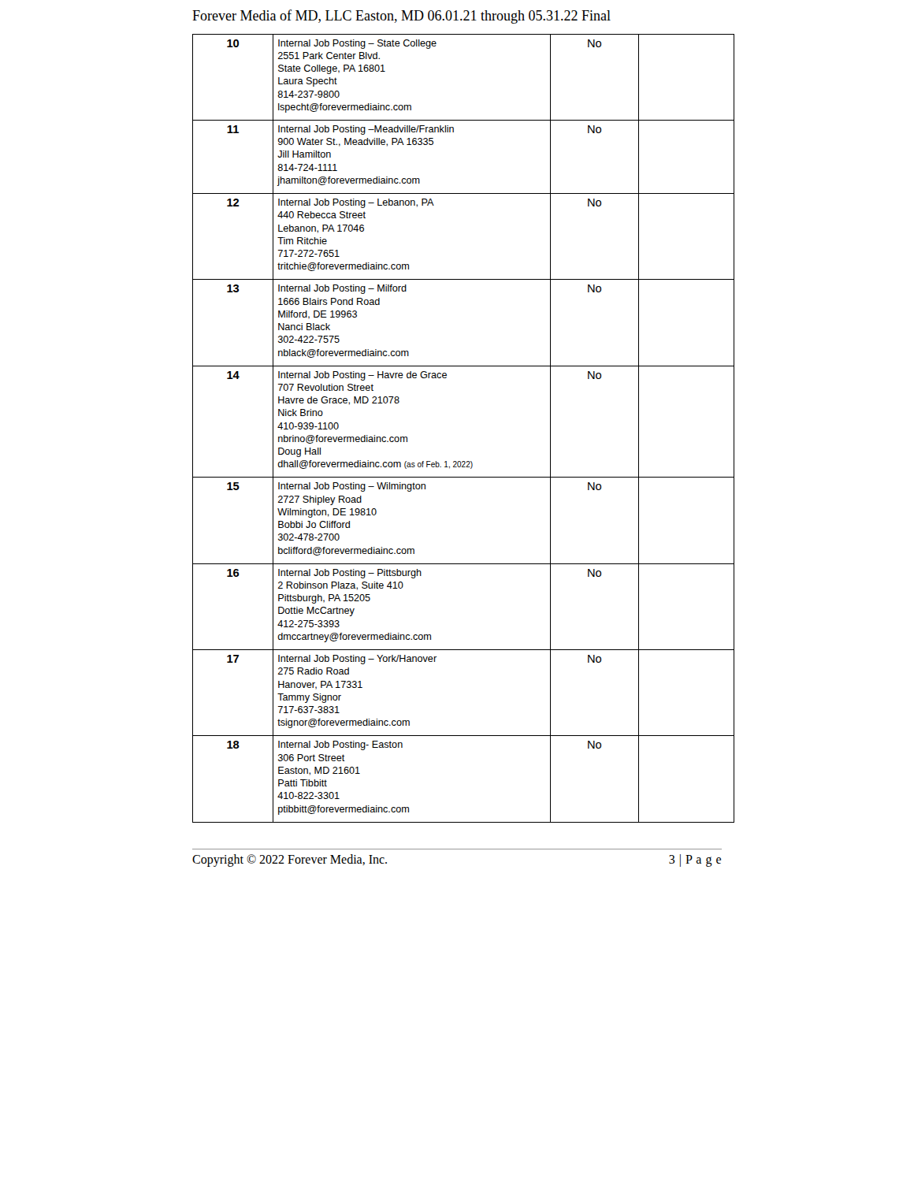Forever Media of MD, LLC Easton, MD 06.01.21 through 05.31.22 Final
| 10 | Internal Job Posting – State College 2551 Park Center Blvd. State College, PA 16801 Laura Specht 814-237-9800 lspecht@forevermediainc.com | No | |
| 11 | Internal Job Posting –Meadville/Franklin 900 Water St., Meadville, PA 16335 Jill Hamilton 814-724-1111 jhamilton@forevermediainc.com | No | |
| 12 | Internal Job Posting – Lebanon, PA 440 Rebecca Street Lebanon, PA 17046 Tim Ritchie 717-272-7651 tritchie@forevermediainc.com | No | |
| 13 | Internal Job Posting – Milford 1666 Blairs Pond Road Milford, DE 19963 Nanci Black 302-422-7575 nblack@forevermediainc.com | No | |
| 14 | Internal Job Posting – Havre de Grace 707 Revolution Street Havre de Grace, MD 21078 Nick Brino 410-939-1100 nbrino@forevermediainc.com Doug Hall dhall@forevermediainc.com (as of Feb. 1, 2022) | No | |
| 15 | Internal Job Posting – Wilmington 2727 Shipley Road Wilmington, DE 19810 Bobbi Jo Clifford 302-478-2700 bclifford@forevermediainc.com | No | |
| 16 | Internal Job Posting – Pittsburgh 2 Robinson Plaza, Suite 410 Pittsburgh, PA 15205 Dottie McCartney 412-275-3393 dmccartney@forevermediainc.com | No | |
| 17 | Internal Job Posting – York/Hanover 275 Radio Road Hanover, PA 17331 Tammy Signor 717-637-3831 tsignor@forevermediainc.com | No | |
| 18 | Internal Job Posting- Easton 306 Port Street Easton, MD 21601 Patti Tibbitt 410-822-3301 ptibbitt@forevermediainc.com | No | |
Copyright © 2022 Forever Media, Inc.
3 | P a g e